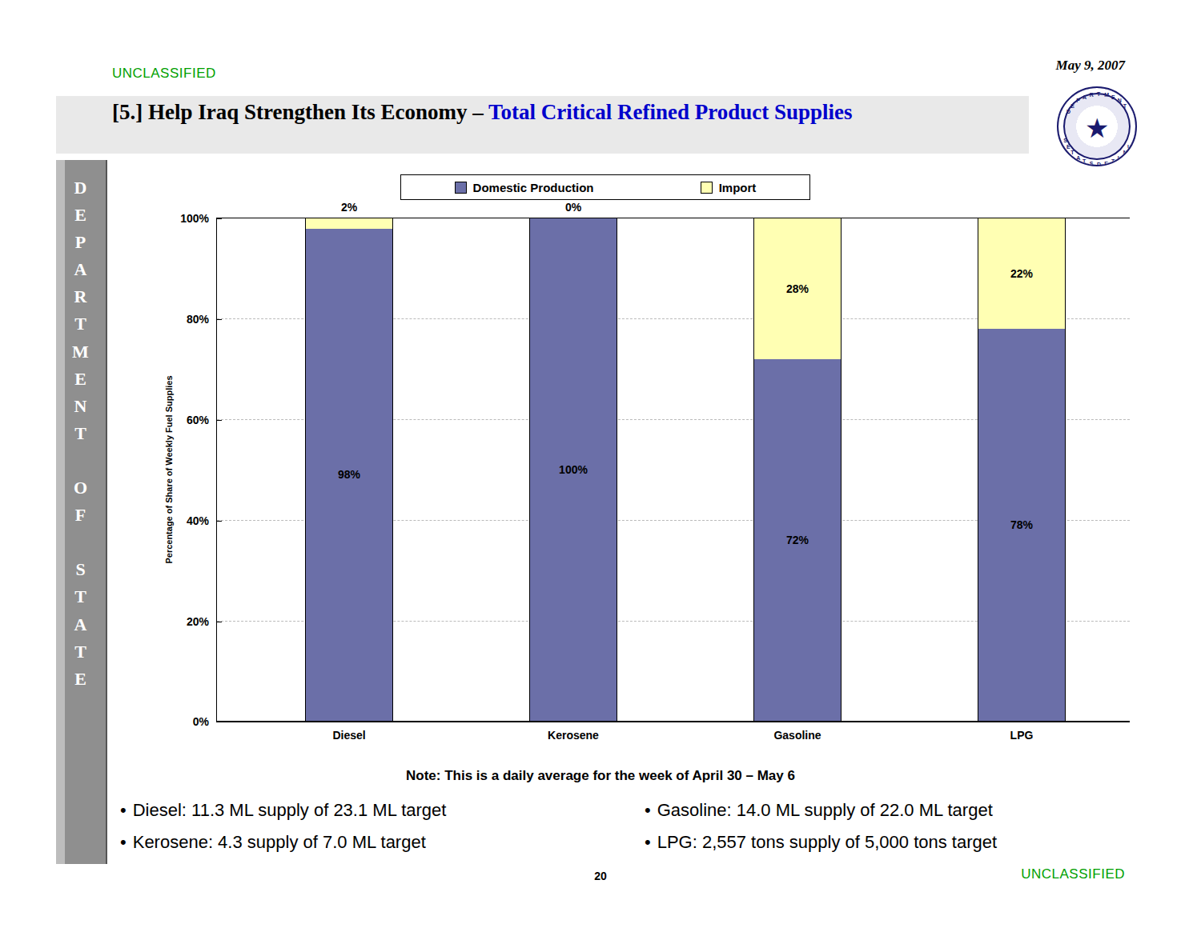UNCLASSIFIED
May 9, 2007
[5.] Help Iraq Strengthen Its Economy – Total Critical Refined Product Supplies
D E P A R T M E N T U N I T E D S T A T E S
★
D
E
P
A
R
T
M
E
N
T
O
F
S
T
A
T
E
Domestic Production
Import
Percentage of Share of Weekly Fuel Supplies
100%
80%
60%
40%
20%
0%
98%
2%
Diesel
100%
0%
Kerosene
28%
72%
Gasoline
22%
78%
LPG
Note: This is a daily average for the week of April 30 – May 6
•Diesel: 11.3 ML supply of 23.1 ML target
•Kerosene: 4.3 supply of 7.0 ML target
•Gasoline: 14.0 ML supply of 22.0 ML target
•LPG: 2,557 tons supply of 5,000 tons target
20
UNCLASSIFIED